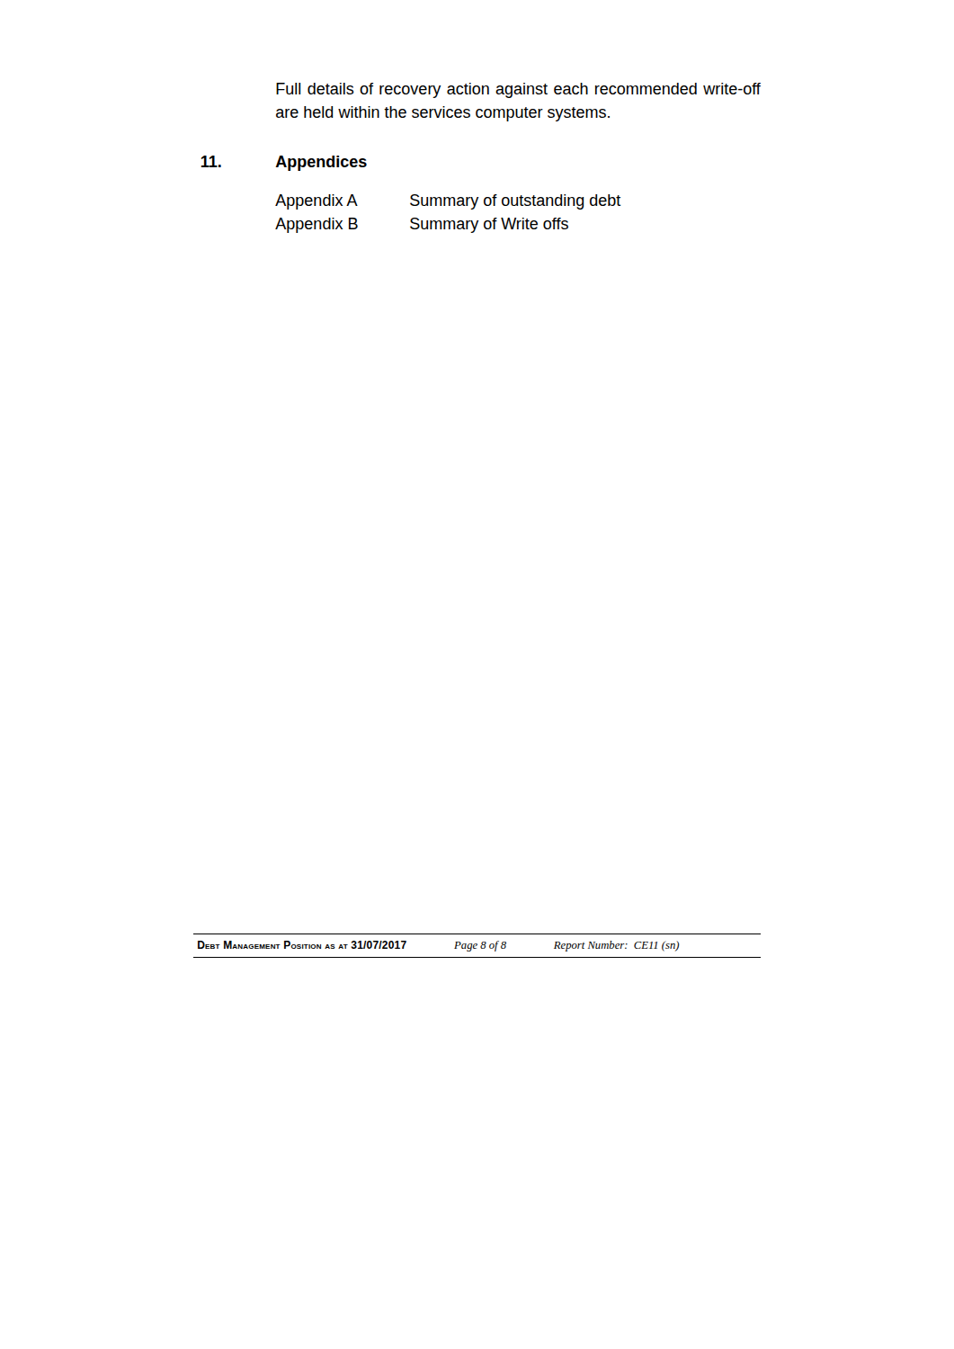Full details of recovery action against each recommended write-off are held within the services computer systems.
11.
Appendices
Appendix A
Summary of outstanding debt
Appendix B
Summary of Write offs
Debt Management Position as at 31/07/2017
Page 8 of 8
Report Number: CE11 (sn)